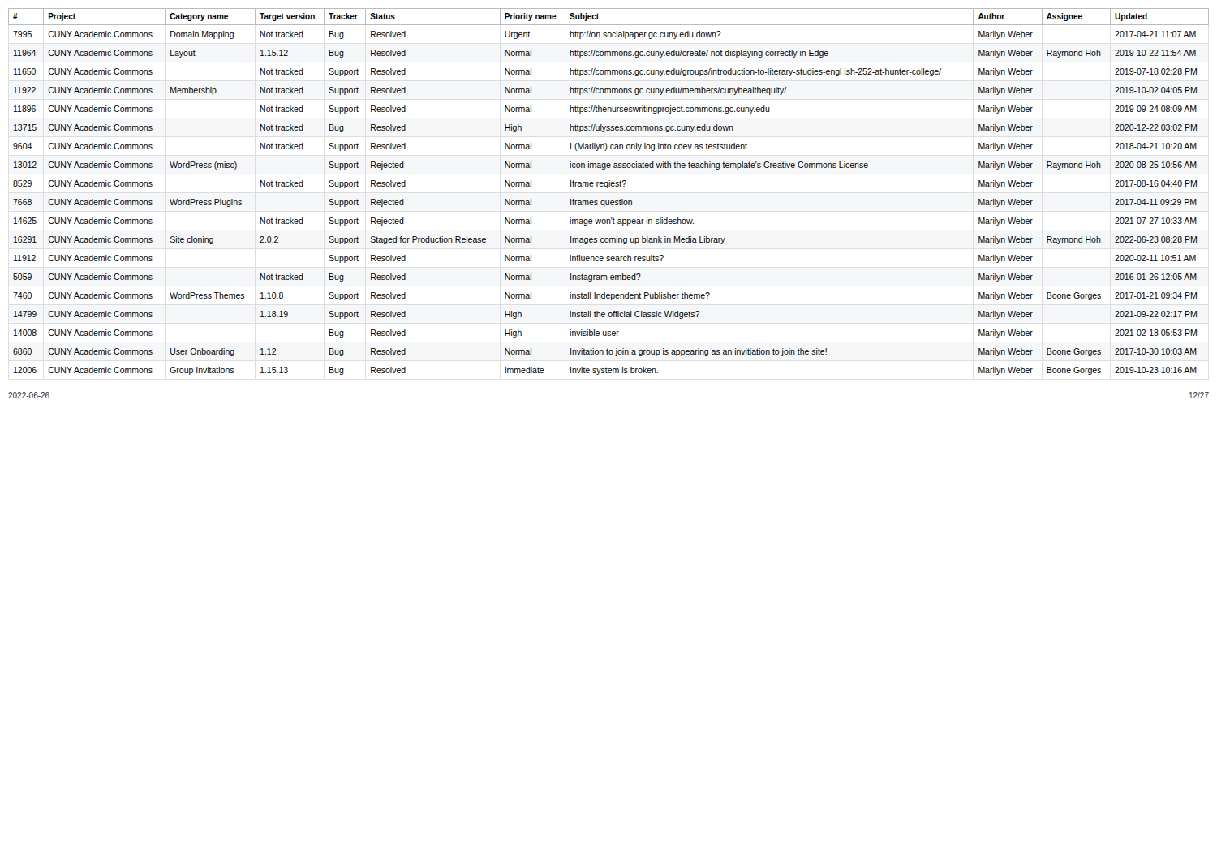| # | Project | Category name | Target version | Tracker | Status | Priority name | Subject | Author | Assignee | Updated |
| --- | --- | --- | --- | --- | --- | --- | --- | --- | --- | --- |
| 7995 | CUNY Academic Commons | Domain Mapping | Not tracked | Bug | Resolved | Urgent | http://on.socialpaper.gc.cuny.edu down? | Marilyn Weber | | 2017-04-21 11:07 AM |
| 11964 | CUNY Academic Commons | Layout | 1.15.12 | Bug | Resolved | Normal | https://commons.gc.cuny.edu/create/ not displaying correctly in Edge | Marilyn Weber | Raymond Hoh | 2019-10-22 11:54 AM |
| 11650 | CUNY Academic Commons | | Not tracked | Support | Resolved | Normal | https://commons.gc.cuny.edu/groups/introduction-to-literary-studies-engl ish-252-at-hunter-college/ | Marilyn Weber | | 2019-07-18 02:28 PM |
| 11922 | CUNY Academic Commons | Membership | Not tracked | Support | Resolved | Normal | https://commons.gc.cuny.edu/members/cunyhealthequity/ | Marilyn Weber | | 2019-10-02 04:05 PM |
| 11896 | CUNY Academic Commons | | Not tracked | Support | Resolved | Normal | https://thenurseswritingproject.commons.gc.cuny.edu | Marilyn Weber | | 2019-09-24 08:09 AM |
| 13715 | CUNY Academic Commons | | Not tracked | Bug | Resolved | High | https://ulysses.commons.gc.cuny.edu down | Marilyn Weber | | 2020-12-22 03:02 PM |
| 9604 | CUNY Academic Commons | | Not tracked | Support | Resolved | Normal | I (Marilyn) can only log into cdev as teststudent | Marilyn Weber | | 2018-04-21 10:20 AM |
| 13012 | CUNY Academic Commons | WordPress (misc) | | Support | Rejected | Normal | icon image associated with the teaching template's Creative Commons License | Marilyn Weber | Raymond Hoh | 2020-08-25 10:56 AM |
| 8529 | CUNY Academic Commons | | Not tracked | Support | Resolved | Normal | Iframe reqiest? | Marilyn Weber | | 2017-08-16 04:40 PM |
| 7668 | CUNY Academic Commons | WordPress Plugins | | Support | Rejected | Normal | Iframes question | Marilyn Weber | | 2017-04-11 09:29 PM |
| 14625 | CUNY Academic Commons | | Not tracked | Support | Rejected | Normal | image won't appear in slideshow. | Marilyn Weber | | 2021-07-27 10:33 AM |
| 16291 | CUNY Academic Commons | Site cloning | 2.0.2 | Support | Staged for Production Release | Normal | Images coming up blank in Media Library | Marilyn Weber | Raymond Hoh | 2022-06-23 08:28 PM |
| 11912 | CUNY Academic Commons | | | Support | Resolved | Normal | influence search results? | Marilyn Weber | | 2020-02-11 10:51 AM |
| 5059 | CUNY Academic Commons | | Not tracked | Bug | Resolved | Normal | Instagram embed? | Marilyn Weber | | 2016-01-26 12:05 AM |
| 7460 | CUNY Academic Commons | WordPress Themes | 1.10.8 | Support | Resolved | Normal | install Independent Publisher theme? | Marilyn Weber | Boone Gorges | 2017-01-21 09:34 PM |
| 14799 | CUNY Academic Commons | | 1.18.19 | Support | Resolved | High | install the official Classic Widgets? | Marilyn Weber | | 2021-09-22 02:17 PM |
| 14008 | CUNY Academic Commons | | | Bug | Resolved | High | invisible user | Marilyn Weber | | 2021-02-18 05:53 PM |
| 6860 | CUNY Academic Commons | User Onboarding | 1.12 | Bug | Resolved | Normal | Invitation to join a group is appearing as an invitiation to join the site! | Marilyn Weber | Boone Gorges | 2017-10-30 10:03 AM |
| 12006 | CUNY Academic Commons | Group Invitations | 1.15.13 | Bug | Resolved | Immediate | Invite system is broken. | Marilyn Weber | Boone Gorges | 2019-10-23 10:16 AM |
2022-06-26 12/27